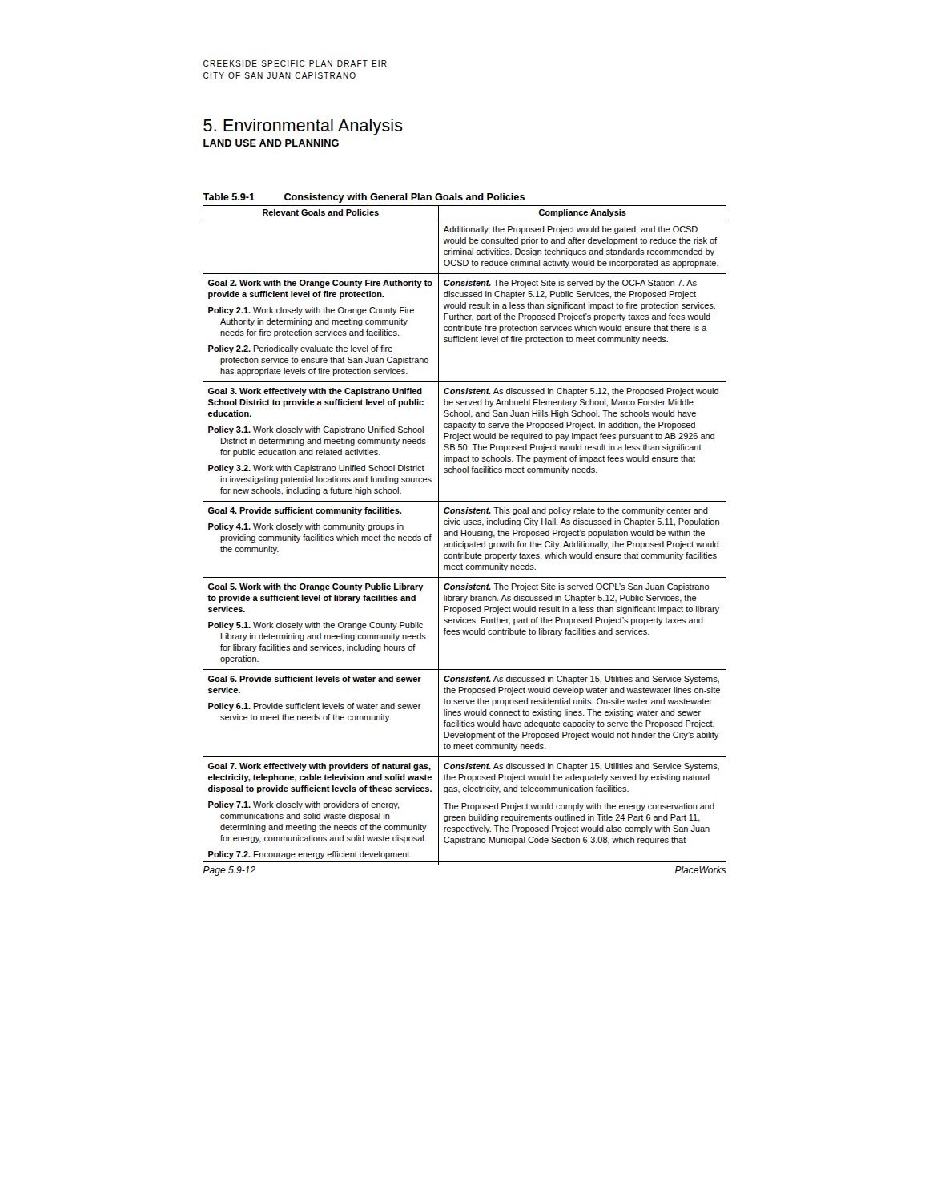CREEKSIDE SPECIFIC PLAN DRAFT EIR
CITY OF SAN JUAN CAPISTRANO
5. Environmental Analysis
LAND USE AND PLANNING
Table 5.9-1 Consistency with General Plan Goals and Policies
| Relevant Goals and Policies | Compliance Analysis |
| --- | --- |
| | Additionally, the Proposed Project would be gated, and the OCSD would be consulted prior to and after development to reduce the risk of criminal activities. Design techniques and standards recommended by OCSD to reduce criminal activity would be incorporated as appropriate. |
| Goal 2. Work with the Orange County Fire Authority to provide a sufficient level of fire protection. Policy 2.1. Work closely with the Orange County Fire Authority in determining and meeting community needs for fire protection services and facilities. Policy 2.2. Periodically evaluate the level of fire protection service to ensure that San Juan Capistrano has appropriate levels of fire protection services. | Consistent. The Project Site is served by the OCFA Station 7. As discussed in Chapter 5.12, Public Services, the Proposed Project would result in a less than significant impact to fire protection services. Further, part of the Proposed Project’s property taxes and fees would contribute fire protection services which would ensure that there is a sufficient level of fire protection to meet community needs. |
| Goal 3. Work effectively with the Capistrano Unified School District to provide a sufficient level of public education. Policy 3.1. Work closely with Capistrano Unified School District in determining and meeting community needs for public education and related activities. Policy 3.2. Work with Capistrano Unified School District in investigating potential locations and funding sources for new schools, including a future high school. | Consistent. As discussed in Chapter 5.12, the Proposed Project would be served by Ambuehl Elementary School, Marco Forster Middle School, and San Juan Hills High School. The schools would have capacity to serve the Proposed Project. In addition, the Proposed Project would be required to pay impact fees pursuant to AB 2926 and SB 50. The Proposed Project would result in a less than significant impact to schools. The payment of impact fees would ensure that school facilities meet community needs. |
| Goal 4. Provide sufficient community facilities. Policy 4.1. Work closely with community groups in providing community facilities which meet the needs of the community. | Consistent. This goal and policy relate to the community center and civic uses, including City Hall. As discussed in Chapter 5.11, Population and Housing, the Proposed Project’s population would be within the anticipated growth for the City. Additionally, the Proposed Project would contribute property taxes, which would ensure that community facilities meet community needs. |
| Goal 5. Work with the Orange County Public Library to provide a sufficient level of library facilities and services. Policy 5.1. Work closely with the Orange County Public Library in determining and meeting community needs for library facilities and services, including hours of operation. | Consistent. The Project Site is served OCPL’s San Juan Capistrano library branch. As discussed in Chapter 5.12, Public Services, the Proposed Project would result in a less than significant impact to library services. Further, part of the Proposed Project’s property taxes and fees would contribute to library facilities and services. |
| Goal 6. Provide sufficient levels of water and sewer service. Policy 6.1. Provide sufficient levels of water and sewer service to meet the needs of the community. | Consistent. As discussed in Chapter 15, Utilities and Service Systems, the Proposed Project would develop water and wastewater lines on-site to serve the proposed residential units. On-site water and wastewater lines would connect to existing lines. The existing water and sewer facilities would have adequate capacity to serve the Proposed Project. Development of the Proposed Project would not hinder the City’s ability to meet community needs. |
| Goal 7. Work effectively with providers of natural gas, electricity, telephone, cable television and solid waste disposal to provide sufficient levels of these services. Policy 7.1. Work closely with providers of energy, communications and solid waste disposal in determining and meeting the needs of the community for energy, communications and solid waste disposal. Policy 7.2. Encourage energy efficient development. | Consistent. As discussed in Chapter 15, Utilities and Service Systems, the Proposed Project would be adequately served by existing natural gas, electricity, and telecommunication facilities. The Proposed Project would comply with the energy conservation and green building requirements outlined in Title 24 Part 6 and Part 11, respectively. The Proposed Project would also comply with San Juan Capistrano Municipal Code Section 6-3.08, which requires that |
Page 5.9-12
PlaceWorks